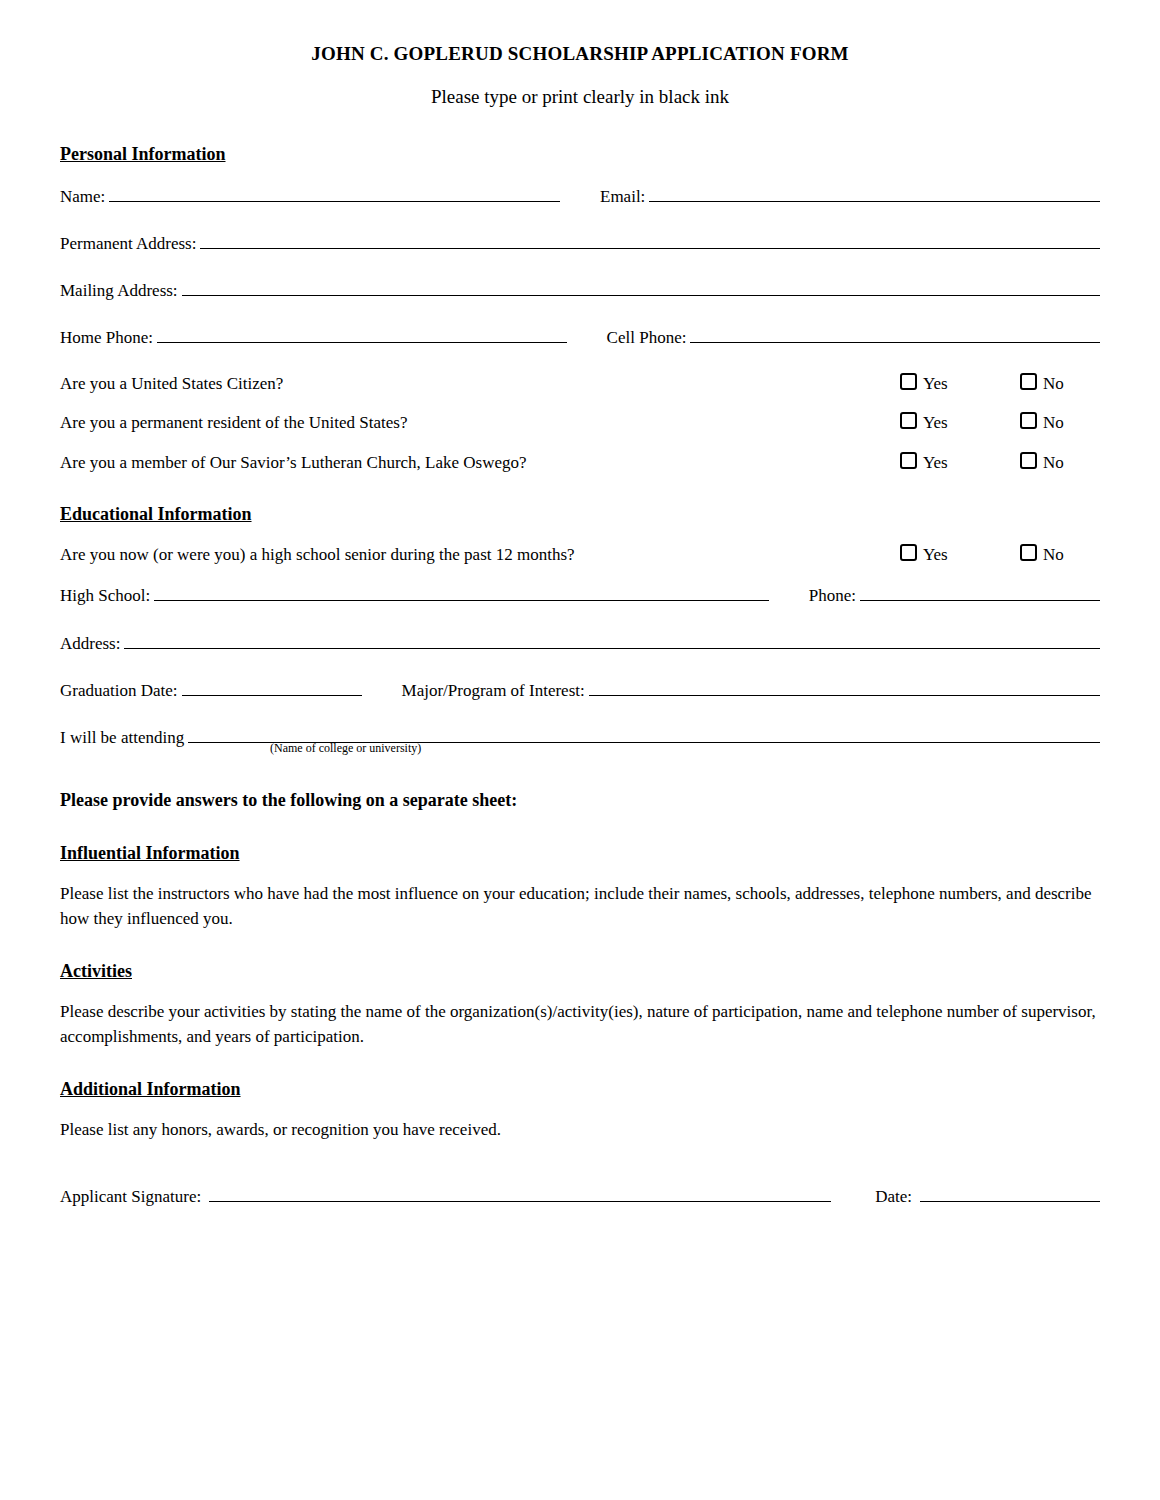JOHN C. GOPLERUD SCHOLARSHIP APPLICATION FORM
Please type or print clearly in black ink
Personal Information
Name: Email:
Permanent Address:
Mailing Address:
Home Phone: Cell Phone:
Are you a United States Citizen? Yes No
Are you a permanent resident of the United States? Yes No
Are you a member of Our Savior’s Lutheran Church, Lake Oswego? Yes No
Educational Information
Are you now (or were you) a high school senior during the past 12 months? Yes No
High School: Phone:
Address:
Graduation Date: Major/Program of Interest:
I will be attending
(Name of college or university)
Please provide answers to the following on a separate sheet:
Influential Information
Please list the instructors who have had the most influence on your education; include their names, schools, addresses, telephone numbers, and describe how they influenced you.
Activities
Please describe your activities by stating the name of the organization(s)/activity(ies), nature of participation, name and telephone number of supervisor, accomplishments, and years of participation.
Additional Information
Please list any honors, awards, or recognition you have received.
Applicant Signature: Date: